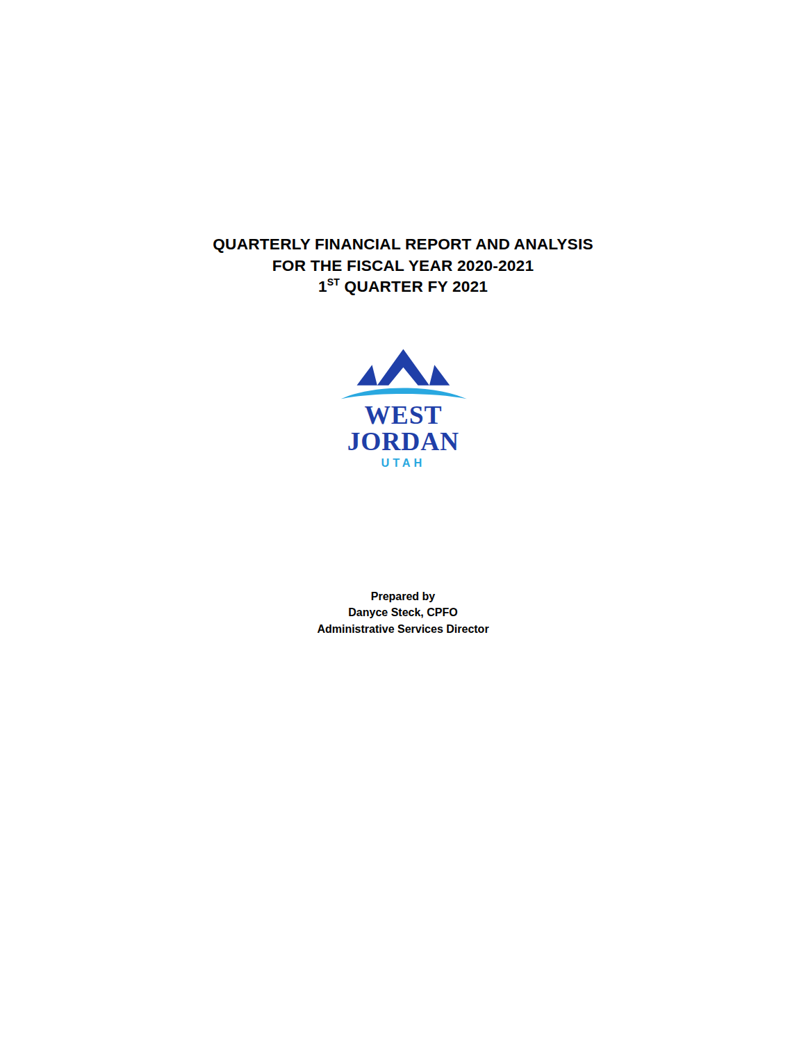QUARTERLY FINANCIAL REPORT AND ANALYSIS FOR THE FISCAL YEAR 2020-2021 1ST QUARTER FY 2021
West Jordan, Utah city logo Stylized blue mountain peaks above a light blue swoosh, with the words WEST JORDAN and UTAH beneath. WEST JORDAN UTAH
Prepared by Danyce Steck, CPFO Administrative Services Director